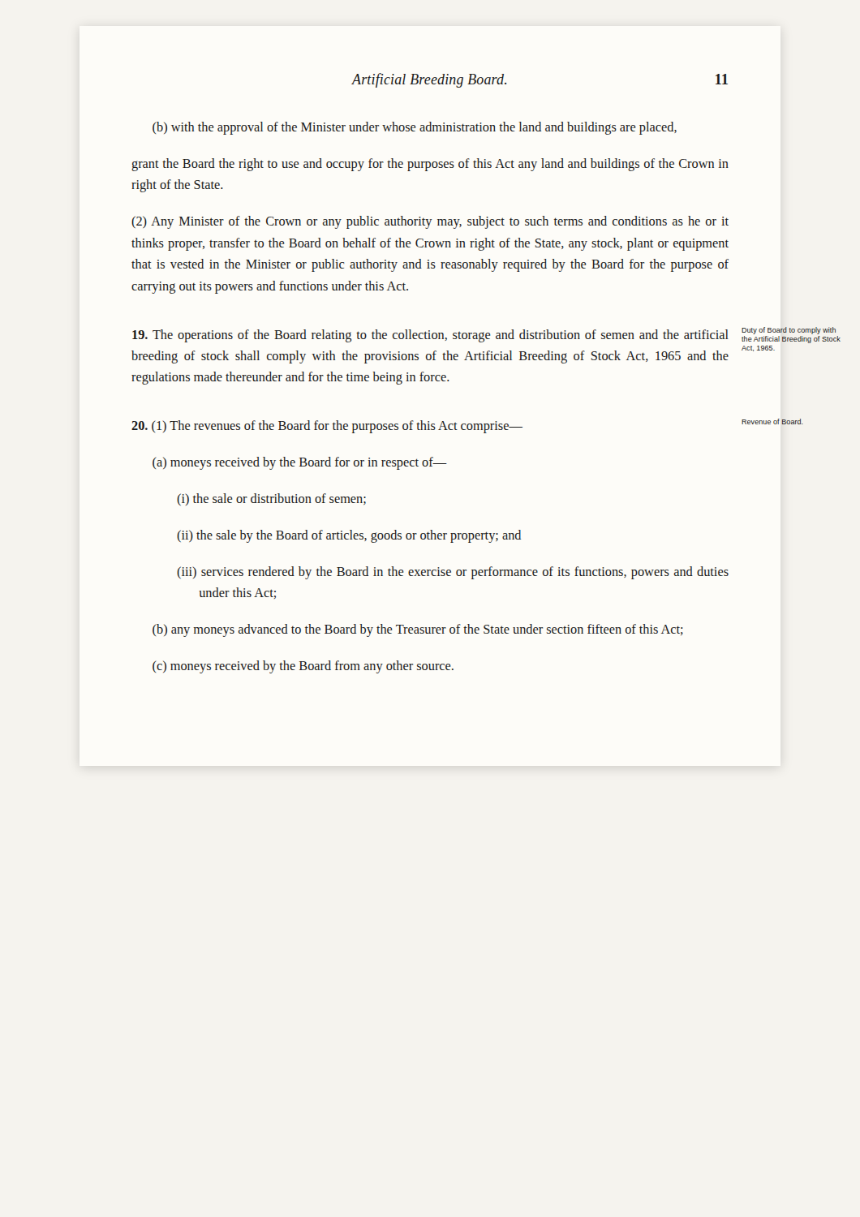Artificial Breeding Board. 11
(b) with the approval of the Minister under whose administration the land and buildings are placed,
grant the Board the right to use and occupy for the purposes of this Act any land and buildings of the Crown in right of the State.
(2) Any Minister of the Crown or any public authority may, subject to such terms and conditions as he or it thinks proper, transfer to the Board on behalf of the Crown in right of the State, any stock, plant or equipment that is vested in the Minister or public authority and is reasonably required by the Board for the purpose of carrying out its powers and functions under this Act.
Duty of Board to comply with the Artificial Breeding of Stock Act, 1965.
19. The operations of the Board relating to the collection, storage and distribution of semen and the artificial breeding of stock shall comply with the provisions of the Artificial Breeding of Stock Act, 1965 and the regulations made thereunder and for the time being in force.
Revenue of Board.
20. (1) The revenues of the Board for the purposes of this Act comprise—
(a) moneys received by the Board for or in respect of—
(i) the sale or distribution of semen;
(ii) the sale by the Board of articles, goods or other property; and
(iii) services rendered by the Board in the exercise or performance of its functions, powers and duties under this Act;
(b) any moneys advanced to the Board by the Treasurer of the State under section fifteen of this Act;
(c) moneys received by the Board from any other source.